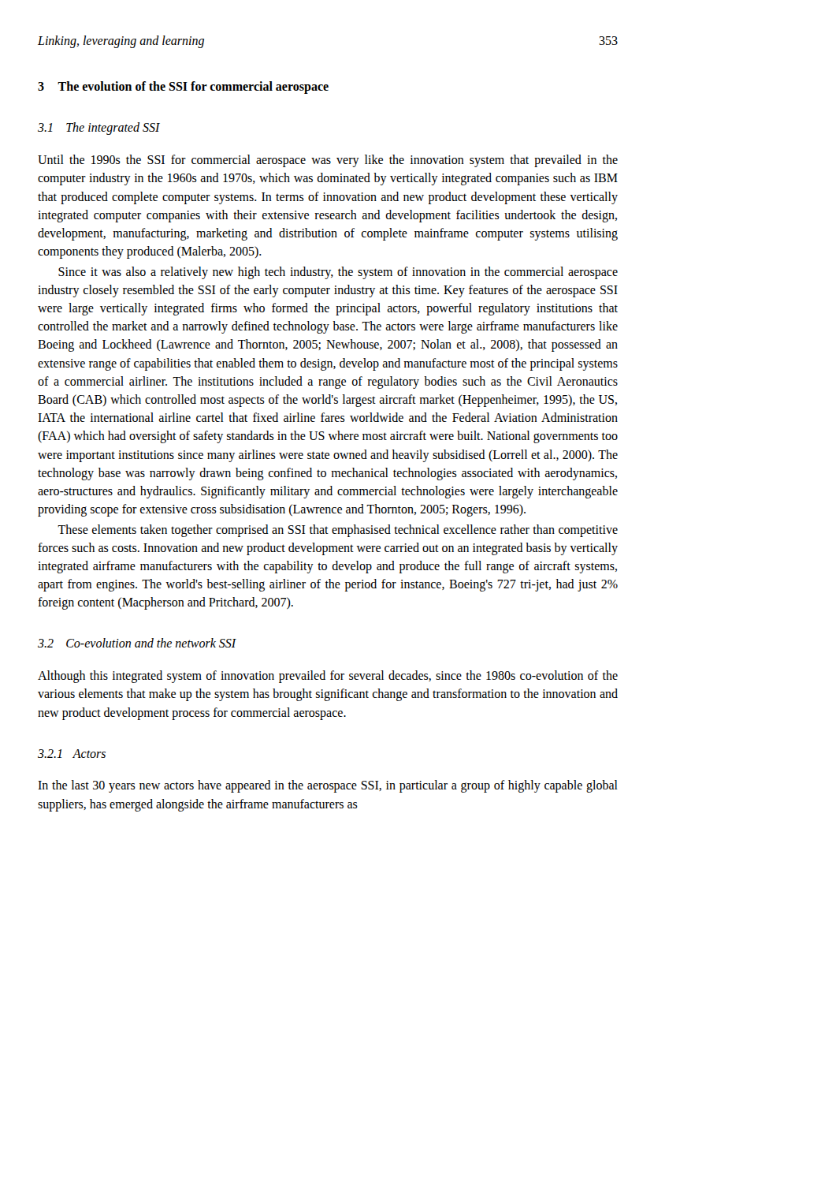Linking, leveraging and learning 353
3 The evolution of the SSI for commercial aerospace
3.1 The integrated SSI
Until the 1990s the SSI for commercial aerospace was very like the innovation system that prevailed in the computer industry in the 1960s and 1970s, which was dominated by vertically integrated companies such as IBM that produced complete computer systems. In terms of innovation and new product development these vertically integrated computer companies with their extensive research and development facilities undertook the design, development, manufacturing, marketing and distribution of complete mainframe computer systems utilising components they produced (Malerba, 2005).
Since it was also a relatively new high tech industry, the system of innovation in the commercial aerospace industry closely resembled the SSI of the early computer industry at this time. Key features of the aerospace SSI were large vertically integrated firms who formed the principal actors, powerful regulatory institutions that controlled the market and a narrowly defined technology base. The actors were large airframe manufacturers like Boeing and Lockheed (Lawrence and Thornton, 2005; Newhouse, 2007; Nolan et al., 2008), that possessed an extensive range of capabilities that enabled them to design, develop and manufacture most of the principal systems of a commercial airliner. The institutions included a range of regulatory bodies such as the Civil Aeronautics Board (CAB) which controlled most aspects of the world's largest aircraft market (Heppenheimer, 1995), the US, IATA the international airline cartel that fixed airline fares worldwide and the Federal Aviation Administration (FAA) which had oversight of safety standards in the US where most aircraft were built. National governments too were important institutions since many airlines were state owned and heavily subsidised (Lorrell et al., 2000). The technology base was narrowly drawn being confined to mechanical technologies associated with aerodynamics, aero-structures and hydraulics. Significantly military and commercial technologies were largely interchangeable providing scope for extensive cross subsidisation (Lawrence and Thornton, 2005; Rogers, 1996).
These elements taken together comprised an SSI that emphasised technical excellence rather than competitive forces such as costs. Innovation and new product development were carried out on an integrated basis by vertically integrated airframe manufacturers with the capability to develop and produce the full range of aircraft systems, apart from engines. The world's best-selling airliner of the period for instance, Boeing's 727 tri-jet, had just 2% foreign content (Macpherson and Pritchard, 2007).
3.2 Co-evolution and the network SSI
Although this integrated system of innovation prevailed for several decades, since the 1980s co-evolution of the various elements that make up the system has brought significant change and transformation to the innovation and new product development process for commercial aerospace.
3.2.1 Actors
In the last 30 years new actors have appeared in the aerospace SSI, in particular a group of highly capable global suppliers, has emerged alongside the airframe manufacturers as